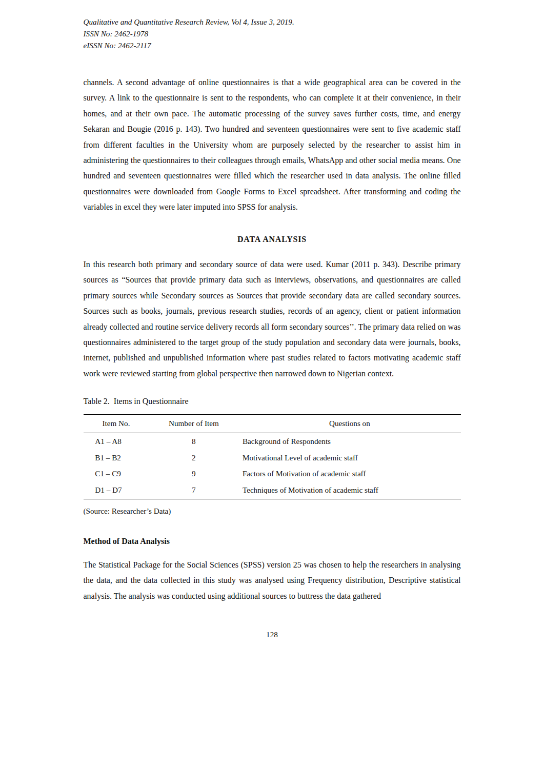Qualitative and Quantitative Research Review, Vol 4, Issue 3, 2019.
ISSN No: 2462-1978
eISSN No: 2462-2117
channels. A second advantage of online questionnaires is that a wide geographical area can be covered in the survey. A link to the questionnaire is sent to the respondents, who can complete it at their convenience, in their homes, and at their own pace. The automatic processing of the survey saves further costs, time, and energy Sekaran and Bougie (2016 p. 143). Two hundred and seventeen questionnaires were sent to five academic staff from different faculties in the University whom are purposely selected by the researcher to assist him in administering the questionnaires to their colleagues through emails, WhatsApp and other social media means. One hundred and seventeen questionnaires were filled which the researcher used in data analysis. The online filled questionnaires were downloaded from Google Forms to Excel spreadsheet. After transforming and coding the variables in excel they were later imputed into SPSS for analysis.
DATA ANALYSIS
In this research both primary and secondary source of data were used. Kumar (2011 p. 343). Describe primary sources as “Sources that provide primary data such as interviews, observations, and questionnaires are called primary sources while Secondary sources as Sources that provide secondary data are called secondary sources. Sources such as books, journals, previous research studies, records of an agency, client or patient information already collected and routine service delivery records all form secondary sources’’. The primary data relied on was questionnaires administered to the target group of the study population and secondary data were journals, books, internet, published and unpublished information where past studies related to factors motivating academic staff work were reviewed starting from global perspective then narrowed down to Nigerian context.
Table 2. Items in Questionnaire
| Item No. | Number of Item | Questions on |
| --- | --- | --- |
| A1 – A8 | 8 | Background of Respondents |
| B1 – B2 | 2 | Motivational Level of academic staff |
| C1 – C9 | 9 | Factors of Motivation of academic staff |
| D1 – D7 | 7 | Techniques of Motivation of academic staff |
(Source: Researcher’s Data)
Method of Data Analysis
The Statistical Package for the Social Sciences (SPSS) version 25 was chosen to help the researchers in analysing the data, and the data collected in this study was analysed using Frequency distribution, Descriptive statistical analysis. The analysis was conducted using additional sources to buttress the data gathered
128